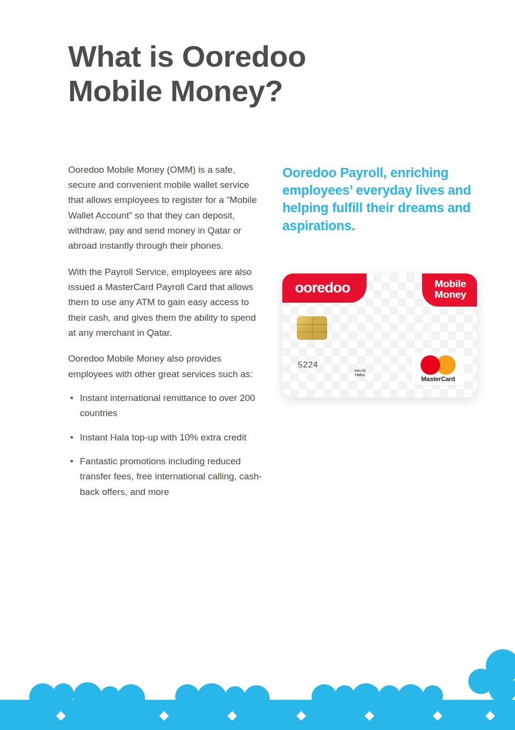What is Ooredoo
Mobile Money?
Ooredoo Mobile Money (OMM) is a safe, secure and convenient mobile wallet service that allows employees to register for a “Mobile Wallet Account” so that they can deposit, withdraw, pay and send money in Qatar or abroad instantly through their phones.
With the Payroll Service, employees are also issued a MasterCard Payroll Card that allows them to use any ATM to gain easy access to their cash, and gives them the ability to spend at any merchant in Qatar.
Ooredoo Mobile Money also provides employees with other great services such as:
Instant international remittance to over 200 countries
Instant Hala top-up with 10% extra credit
Fantastic promotions including reduced transfer fees, free international calling, cash-back offers, and more
Ooredoo Payroll, enriching employees’ everyday lives and helping fulfill their dreams and aspirations.
ooredoo
Mobile Money
5224
VALID
THRU
MasterCard